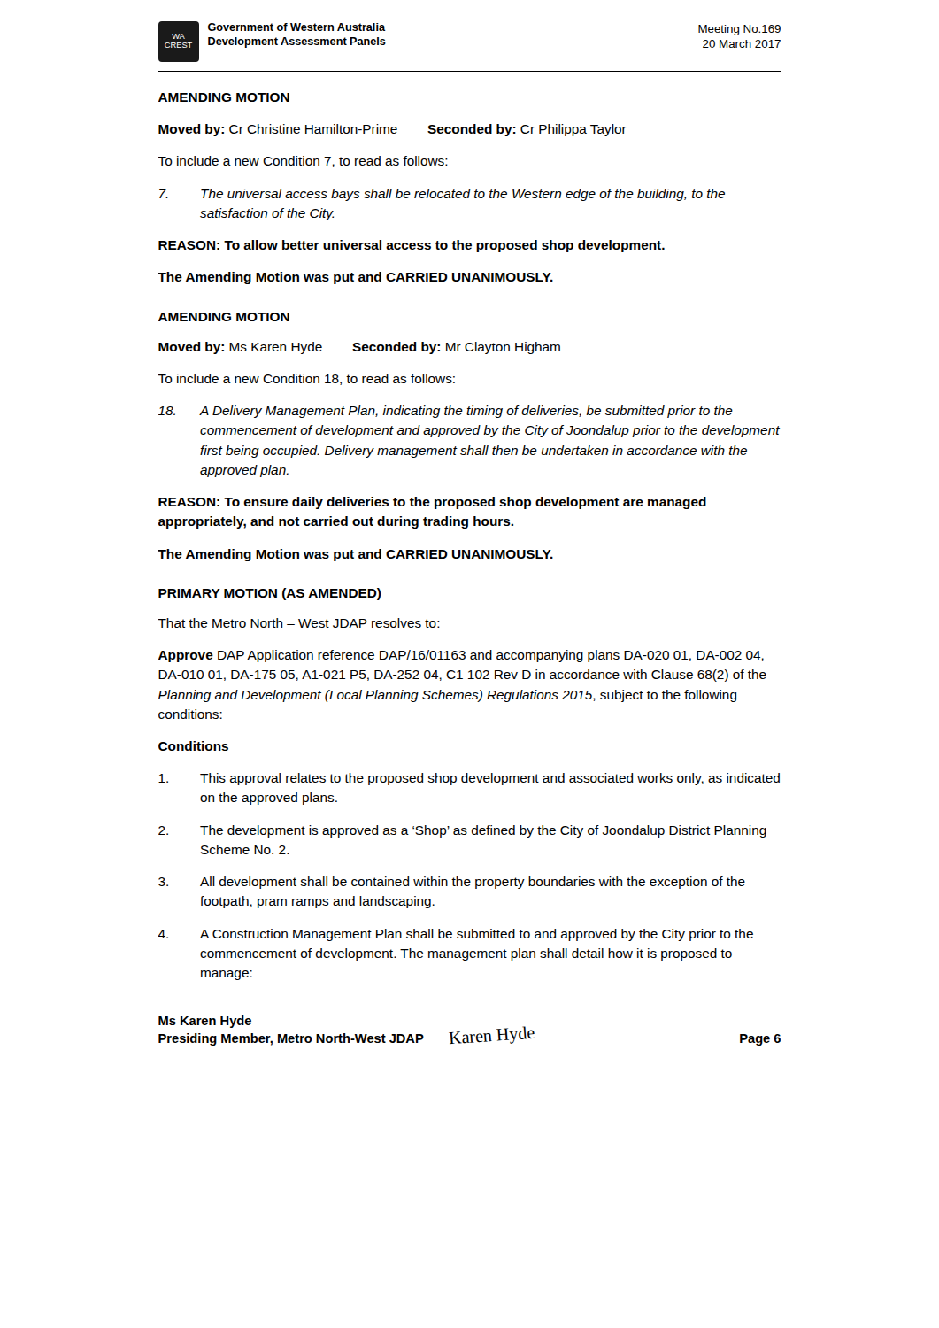WA
CREST
Government of Western Australia
Development Assessment Panels
Meeting No.169
20 March 2017
Amending Motion
Moved by: Cr Christine Hamilton-Prime Seconded by: Cr Philippa Taylor
To include a new Condition 7, to read as follows:
7.
The universal access bays shall be relocated to the Western edge of the building, to the satisfaction of the City.
REASON: To allow better universal access to the proposed shop development.
The Amending Motion was put and CARRIED UNANIMOUSLY.
Amending Motion
Moved by: Ms Karen Hyde Seconded by: Mr Clayton Higham
To include a new Condition 18, to read as follows:
18.
A Delivery Management Plan, indicating the timing of deliveries, be submitted prior to the commencement of development and approved by the City of Joondalup prior to the development first being occupied. Delivery management shall then be undertaken in accordance with the approved plan.
REASON: To ensure daily deliveries to the proposed shop development are managed appropriately, and not carried out during trading hours.
The Amending Motion was put and CARRIED UNANIMOUSLY.
Primary Motion (as amended)
That the Metro North – West JDAP resolves to:
Approve DAP Application reference DAP/16/01163 and accompanying plans DA-020 01, DA-002 04, DA-010 01, DA-175 05, A1-021 P5, DA-252 04, C1 102 Rev D in accordance with Clause 68(2) of the Planning and Development (Local Planning Schemes) Regulations 2015, subject to the following conditions:
Conditions
1.
This approval relates to the proposed shop development and associated works only, as indicated on the approved plans.
2.
The development is approved as a ‘Shop’ as defined by the City of Joondalup District Planning Scheme No. 2.
3.
All development shall be contained within the property boundaries with the exception of the footpath, pram ramps and landscaping.
4.
A Construction Management Plan shall be submitted to and approved by the City prior to the commencement of development. The management plan shall detail how it is proposed to manage:
Ms Karen Hyde
Presiding Member, Metro North-West JDAP
Karen Hyde
Page 6